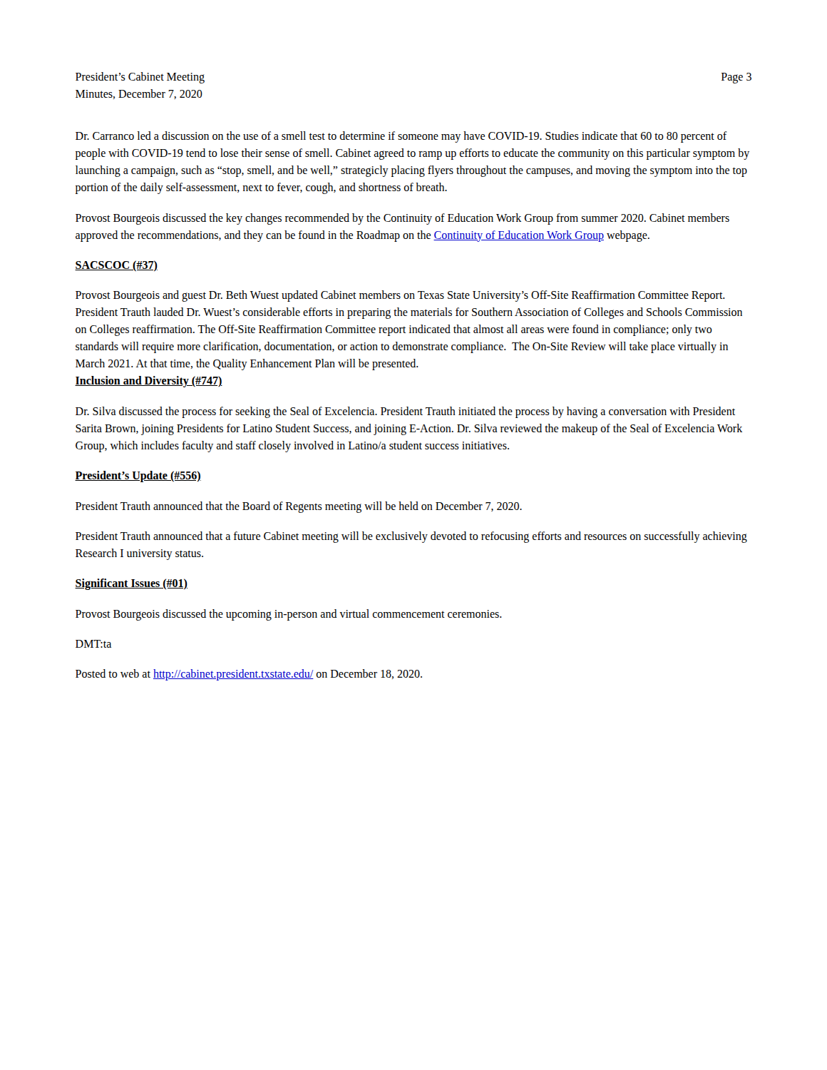President’s Cabinet Meeting
Minutes, December 7, 2020
Page 3
Dr. Carranco led a discussion on the use of a smell test to determine if someone may have COVID-19. Studies indicate that 60 to 80 percent of people with COVID-19 tend to lose their sense of smell. Cabinet agreed to ramp up efforts to educate the community on this particular symptom by launching a campaign, such as “stop, smell, and be well,” strategicly placing flyers throughout the campuses, and moving the symptom into the top portion of the daily self-assessment, next to fever, cough, and shortness of breath.
Provost Bourgeois discussed the key changes recommended by the Continuity of Education Work Group from summer 2020. Cabinet members approved the recommendations, and they can be found in the Roadmap on the Continuity of Education Work Group webpage.
SACSCOC (#37)
Provost Bourgeois and guest Dr. Beth Wuest updated Cabinet members on Texas State University’s Off-Site Reaffirmation Committee Report. President Trauth lauded Dr. Wuest’s considerable efforts in preparing the materials for Southern Association of Colleges and Schools Commission on Colleges reaffirmation. The Off-Site Reaffirmation Committee report indicated that almost all areas were found in compliance; only two standards will require more clarification, documentation, or action to demonstrate compliance. The On-Site Review will take place virtually in March 2021. At that time, the Quality Enhancement Plan will be presented.
Inclusion and Diversity (#747)
Dr. Silva discussed the process for seeking the Seal of Excelencia. President Trauth initiated the process by having a conversation with President Sarita Brown, joining Presidents for Latino Student Success, and joining E-Action. Dr. Silva reviewed the makeup of the Seal of Excelencia Work Group, which includes faculty and staff closely involved in Latino/a student success initiatives.
President’s Update (#556)
President Trauth announced that the Board of Regents meeting will be held on December 7, 2020.
President Trauth announced that a future Cabinet meeting will be exclusively devoted to refocusing efforts and resources on successfully achieving Research I university status.
Significant Issues (#01)
Provost Bourgeois discussed the upcoming in-person and virtual commencement ceremonies.
DMT:ta
Posted to web at http://cabinet.president.txstate.edu/ on December 18, 2020.